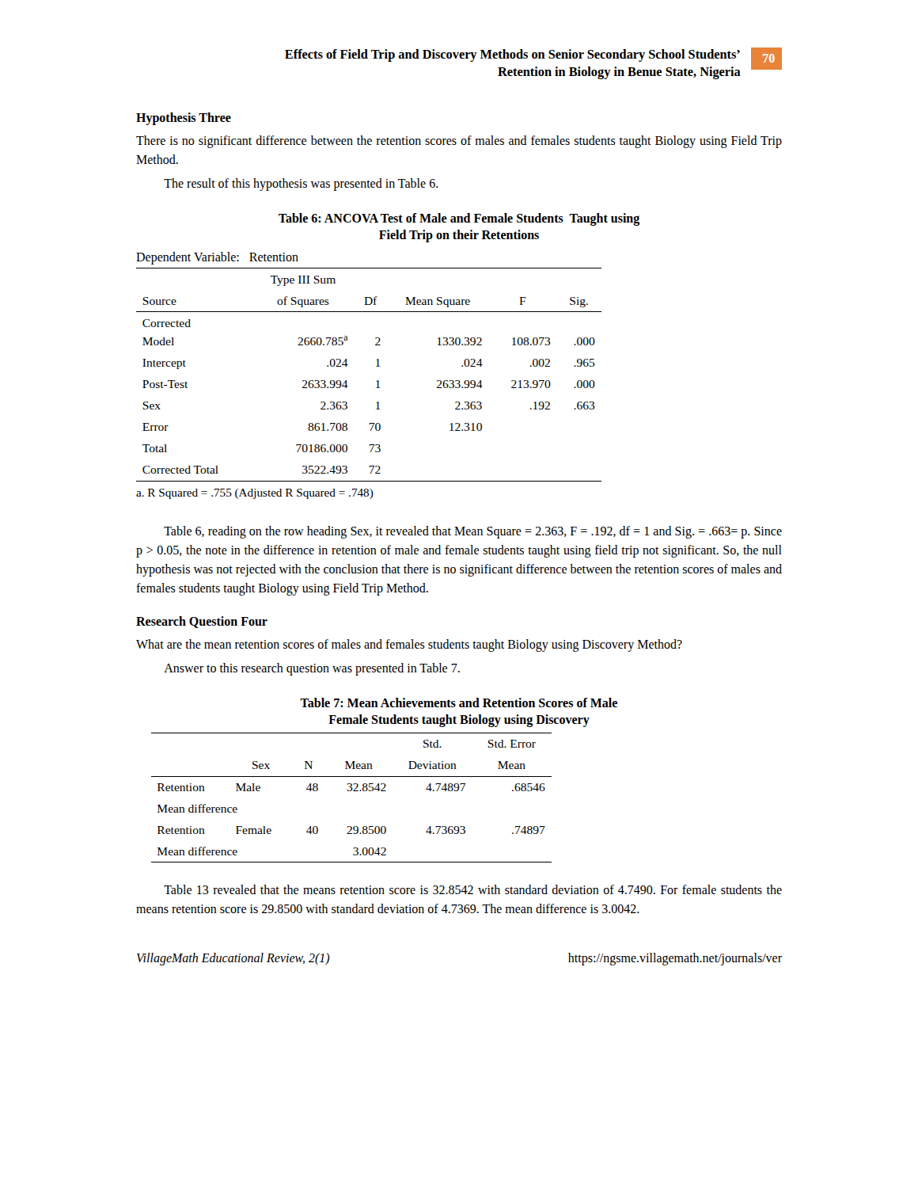70
Effects of Field Trip and Discovery Methods on Senior Secondary School Students’
Retention in Biology in Benue State, Nigeria
Hypothesis Three
There is no significant difference between the retention scores of males and females students taught Biology using Field Trip Method.
The result of this hypothesis was presented in Table 6.
Table 6: ANCOVA Test of Male and Female Students Taught using
Field Trip on their Retentions
Dependent Variable: Retention
| | Type III Sum | | | | |
| --- | --- | --- | --- | --- | --- |
| Source | of Squares | Df | Mean Square | F | Sig. |
| Corrected Model | 2660.785 a | 2 | 1330.392 | 108.073 | .000 |
| Intercept | .024 | 1 | .024 | .002 | .965 |
| Post-Test | 2633.994 | 1 | 2633.994 | 213.970 | .000 |
| Sex | 2.363 | 1 | 2.363 | .192 | .663 |
| Error | 861.708 | 70 | 12.310 | | |
| Total | 70186.000 | 73 | | | |
| Corrected Total | 3522.493 | 72 | | | |
a. R Squared = .755 (Adjusted R Squared = .748)
Table 6, reading on the row heading Sex, it revealed that Mean Square = 2.363, F = .192, df = 1 and Sig. = .663= p. Since p > 0.05, the note in the difference in retention of male and female students taught using field trip not significant. So, the null hypothesis was not rejected with the conclusion that there is no significant difference between the retention scores of males and females students taught Biology using Field Trip Method.
Research Question Four
What are the mean retention scores of males and females students taught Biology using Discovery Method?
Answer to this research question was presented in Table 7.
Table 7: Mean Achievements and Retention Scores of Male
Female Students taught Biology using Discovery
| | | | | Std. | Std. Error |
| --- | --- | --- | --- | --- | --- |
| | Sex | N | Mean | Deviation | Mean |
| Retention | Male | 48 | 32.8542 | 4.74897 | .68546 |
| Mean difference | | | | |
| Retention | Female | 40 | 29.8500 | 4.73693 | .74897 |
| Mean difference | | 3.0042 | | |
Table 13 revealed that the means retention score is 32.8542 with standard deviation of 4.7490. For female students the means retention score is 29.8500 with standard deviation of 4.7369. The mean difference is 3.0042.
VillageMath Educational Review, 2(1) https://ngsme.villagemath.net/journals/ver